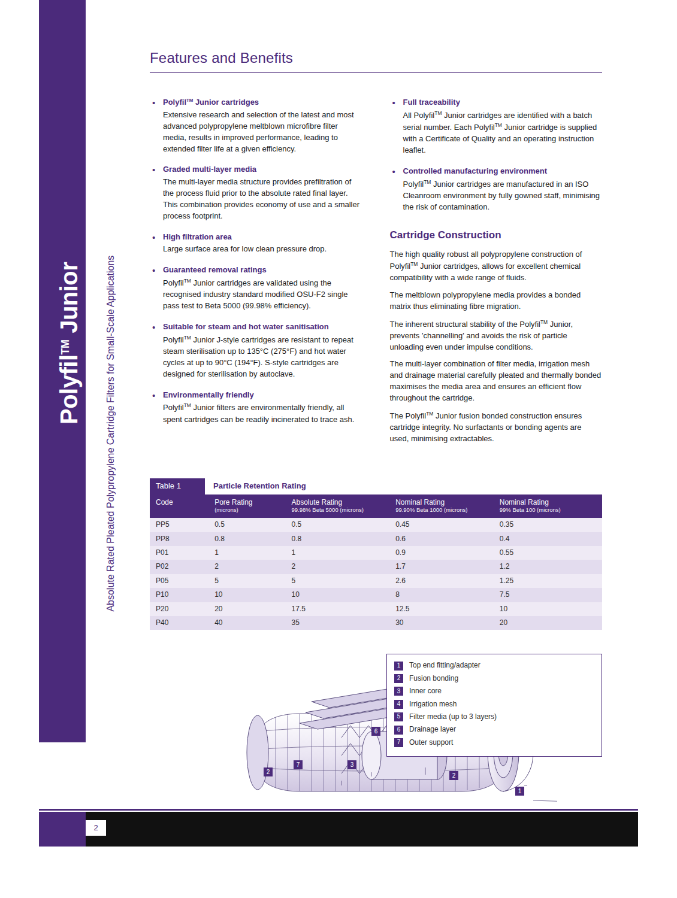PolyfilTM Junior
Absolute Rated Pleated Polypropylene Cartridge Filters for Small-Scale Applications
Features and Benefits
PolyfilTM Junior cartridges
Extensive research and selection of the latest and most advanced polypropylene meltblown microfibre filter media, results in improved performance, leading to extended filter life at a given efficiency.
Graded multi-layer media
The multi-layer media structure provides prefiltration of the process fluid prior to the absolute rated final layer. This combination provides economy of use and a smaller process footprint.
High filtration area
Large surface area for low clean pressure drop.
Guaranteed removal ratings
PolyfilTM Junior cartridges are validated using the recognised industry standard modified OSU-F2 single pass test to Beta 5000 (99.98% efficiency).
Suitable for steam and hot water sanitisation
PolyfilTM Junior J-style cartridges are resistant to repeat steam sterilisation up to 135°C (275°F) and hot water cycles at up to 90°C (194°F). S-style cartridges are designed for sterilisation by autoclave.
Environmentally friendly
PolyfilTM Junior filters are environmentally friendly, all spent cartridges can be readily incinerated to trace ash.
Full traceability
All PolyfilTM Junior cartridges are identified with a batch serial number. Each PolyfilTM Junior cartridge is supplied with a Certificate of Quality and an operating instruction leaflet.
Controlled manufacturing environment
PolyfilTM Junior cartridges are manufactured in an ISO Cleanroom environment by fully gowned staff, minimising the risk of contamination.
Cartridge Construction
The high quality robust all polypropylene construction of PolyfilTM Junior cartridges, allows for excellent chemical compatibility with a wide range of fluids.
The meltblown polypropylene media provides a bonded matrix thus eliminating fibre migration.
The inherent structural stability of the PolyfilTM Junior, prevents 'channelling' and avoids the risk of particle unloading even under impulse conditions.
The multi-layer combination of filter media, irrigation mesh and drainage material carefully pleated and thermally bonded maximises the media area and ensures an efficient flow throughout the cartridge.
The PolyfilTM Junior fusion bonded construction ensures cartridge integrity. No surfactants or bonding agents are used, minimising extractables.
Table 1
Particle Retention Rating
| Code | Pore Rating (microns) | Absolute Rating 99.98% Beta 5000 (microns) | Nominal Rating 99.90% Beta 1000 (microns) | Nominal Rating 99% Beta 100 (microns) |
| --- | --- | --- | --- | --- |
| PP5 | 0.5 | 0.5 | 0.45 | 0.35 |
| PP8 | 0.8 | 0.8 | 0.6 | 0.4 |
| P01 | 1 | 1 | 0.9 | 0.55 |
| P02 | 2 | 2 | 1.7 | 1.2 |
| P05 | 5 | 5 | 2.6 | 1.25 |
| P10 | 10 | 10 | 8 | 7.5 |
| P20 | 20 | 17.5 | 12.5 | 10 |
| P40 | 40 | 35 | 30 | 20 |
4
5
5
6
7
3
2
2
1
1 Top end fitting/adapter
2 Fusion bonding
3 Inner core
4 Irrigation mesh
5 Filter media (up to 3 layers)
6 Drainage layer
7 Outer support
2